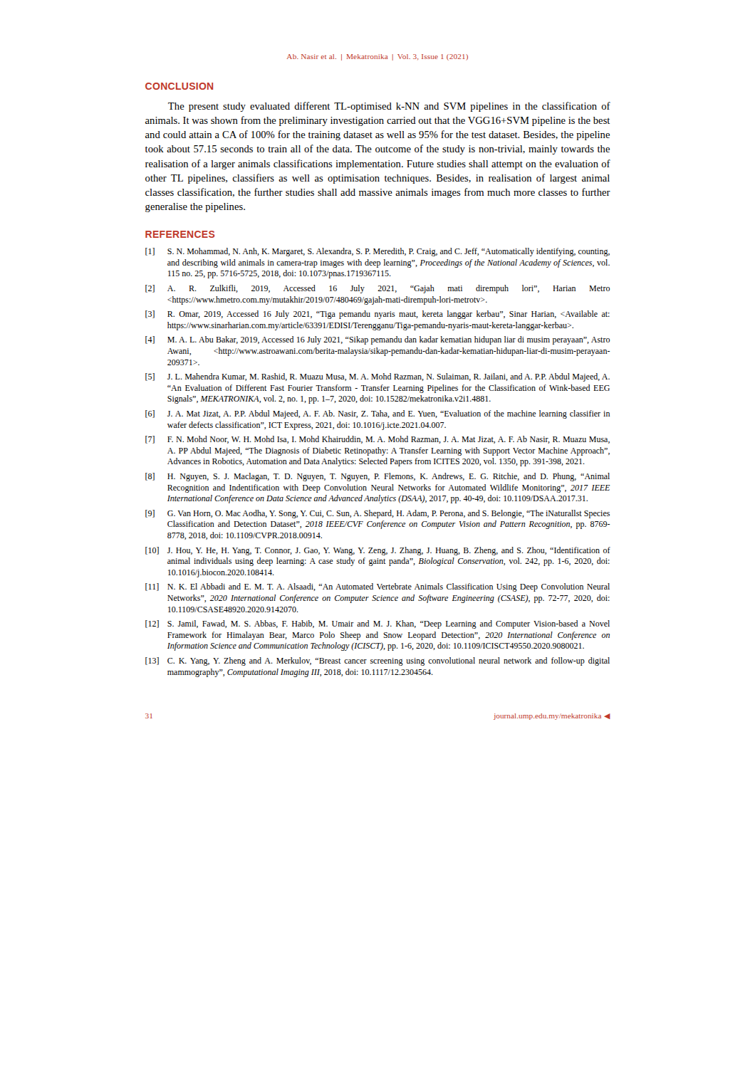Ab. Nasir et al.|Mekatronika|Vol. 3, Issue 1 (2021)
Conclusion
The present study evaluated different TL-optimised k-NN and SVM pipelines in the classification of animals. It was shown from the preliminary investigation carried out that the VGG16+SVM pipeline is the best and could attain a CA of 100% for the training dataset as well as 95% for the test dataset. Besides, the pipeline took about 57.15 seconds to train all of the data. The outcome of the study is non-trivial, mainly towards the realisation of a larger animals classifications implementation. Future studies shall attempt on the evaluation of other TL pipelines, classifiers as well as optimisation techniques. Besides, in realisation of largest animal classes classification, the further studies shall add massive animals images from much more classes to further generalise the pipelines.
References
[1] S. N. Mohammad, N. Anh, K. Margaret, S. Alexandra, S. P. Meredith, P. Craig, and C. Jeff, “Automatically identifying, counting, and describing wild animals in camera-trap images with deep learning”, Proceedings of the National Academy of Sciences, vol. 115 no. 25, pp. 5716-5725, 2018, doi: 10.1073/pnas.1719367115.
[2] A. R. Zulkifli, 2019, Accessed 16 July 2021, “Gajah mati dirempuh lori”, Harian Metro <https://www.hmetro.com.my/mutakhir/2019/07/480469/gajah-mati-dirempuh-lori-metrotv>.
[3] R. Omar, 2019, Accessed 16 July 2021, “Tiga pemandu nyaris maut, kereta langgar kerbau”, Sinar Harian, <Available at: https://www.sinarharian.com.my/article/63391/EDISI/Terengganu/Tiga-pemandu-nyaris-maut-kereta-langgar-kerbau>.
[4] M. A. L. Abu Bakar, 2019, Accessed 16 July 2021, “Sikap pemandu dan kadar kematian hidupan liar di musim perayaan”, Astro Awani, <http://www.astroawani.com/berita-malaysia/sikap-pemandu-dan-kadar-kematian-hidupan-liar-di-musim-perayaan-209371>.
[5] J. L. Mahendra Kumar, M. Rashid, R. Muazu Musa, M. A. Mohd Razman, N. Sulaiman, R. Jailani, and A. P.P. Abdul Majeed, A. “An Evaluation of Different Fast Fourier Transform - Transfer Learning Pipelines for the Classification of Wink-based EEG Signals”, MEKATRONIKA, vol. 2, no. 1, pp. 1–7, 2020, doi: 10.15282/mekatronika.v2i1.4881.
[6] J. A. Mat Jizat, A. P.P. Abdul Majeed, A. F. Ab. Nasir, Z. Taha, and E. Yuen, “Evaluation of the machine learning classifier in wafer defects classification”, ICT Express, 2021, doi: 10.1016/j.icte.2021.04.007.
[7] F. N. Mohd Noor, W. H. Mohd Isa, I. Mohd Khairuddin, M. A. Mohd Razman, J. A. Mat Jizat, A. F. Ab Nasir, R. Muazu Musa, A. PP Abdul Majeed, “The Diagnosis of Diabetic Retinopathy: A Transfer Learning with Support Vector Machine Approach”, Advances in Robotics, Automation and Data Analytics: Selected Papers from ICITES 2020, vol. 1350, pp. 391-398, 2021.
[8] H. Nguyen, S. J. Maclagan, T. D. Nguyen, T. Nguyen, P. Flemons, K. Andrews, E. G. Ritchie, and D. Phung, “Animal Recognition and Indentification with Deep Convolution Neural Networks for Automated Wildlife Monitoring”, 2017 IEEE International Conference on Data Science and Advanced Analytics (DSAA), 2017, pp. 40-49, doi: 10.1109/DSAA.2017.31.
[9] G. Van Horn, O. Mac Aodha, Y. Song, Y. Cui, C. Sun, A. Shepard, H. Adam, P. Perona, and S. Belongie, “The iNaturallst Species Classification and Detection Dataset”, 2018 IEEE/CVF Conference on Computer Vision and Pattern Recognition, pp. 8769-8778, 2018, doi: 10.1109/CVPR.2018.00914.
[10] J. Hou, Y. He, H. Yang, T. Connor, J. Gao, Y. Wang, Y. Zeng, J. Zhang, J. Huang, B. Zheng, and S. Zhou, “Identification of animal individuals using deep learning: A case study of gaint panda”, Biological Conservation, vol. 242, pp. 1-6, 2020, doi: 10.1016/j.biocon.2020.108414.
[11] N. K. El Abbadi and E. M. T. A. Alsaadi, “An Automated Vertebrate Animals Classification Using Deep Convolution Neural Networks”, 2020 International Conference on Computer Science and Software Engineering (CSASE), pp. 72-77, 2020, doi: 10.1109/CSASE48920.2020.9142070.
[12] S. Jamil, Fawad, M. S. Abbas, F. Habib, M. Umair and M. J. Khan, “Deep Learning and Computer Vision-based a Novel Framework for Himalayan Bear, Marco Polo Sheep and Snow Leopard Detection”, 2020 International Conference on Information Science and Communication Technology (ICISCT), pp. 1-6, 2020, doi: 10.1109/ICISCT49550.2020.9080021.
[13] C. K. Yang, Y. Zheng and A. Merkulov, “Breast cancer screening using convolutional neural network and follow-up digital mammography”, Computational Imaging III, 2018, doi: 10.1117/12.2304564.
31 journal.ump.edu.my/mekatronika◀